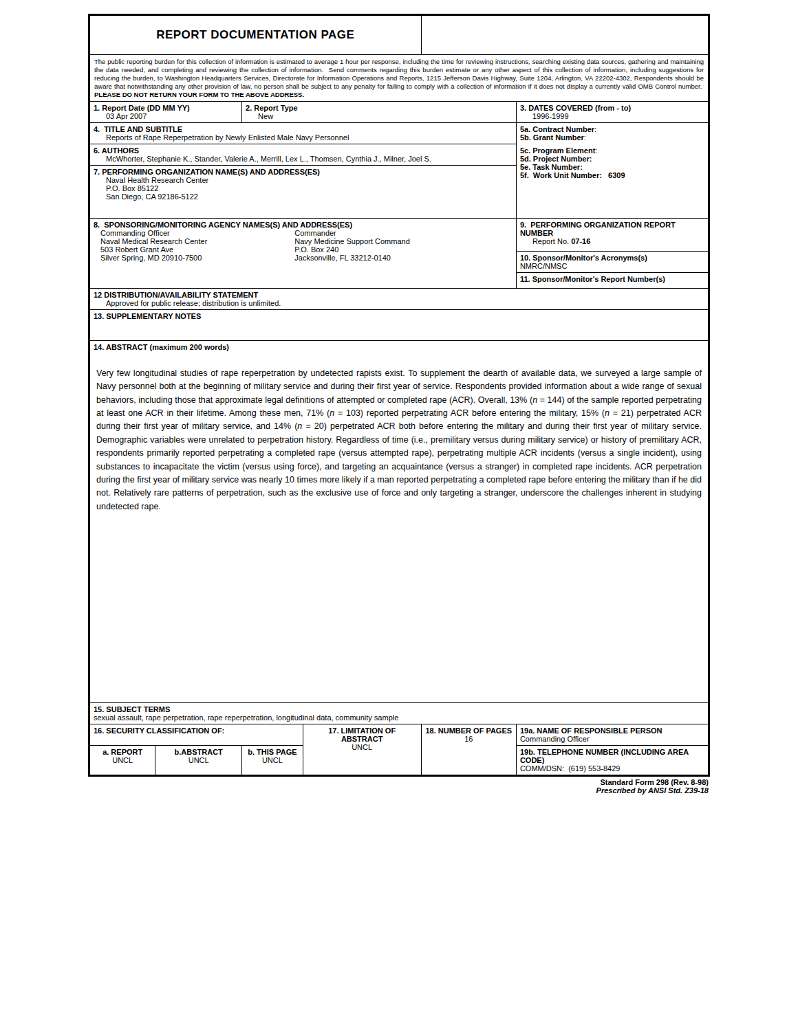| REPORT DOCUMENTATION PAGE | |
| The public reporting burden for this collection of information is estimated to average 1 hour per response, including the time for reviewing instructions, searching existing data sources, gathering and maintaining the data needed, and completing and reviewing the collection of information. Send comments regarding this burden estimate or any other aspect of this collection of information, including suggestions for reducing the burden, to Washington Headquarters Services, Directorate for Information Operations and Reports, 1215 Jefferson Davis Highway, Suite 1204, Arlington, VA 22202-4302, Respondents should be aware that notwithstanding any other provision of law, no person shall be subject to any penalty for failing to comply with a collection of information if it does not display a currently valid OMB Control number. PLEASE DO NOT RETURN YOUR FORM TO THE ABOVE ADDRESS. |
| 1. Report Date (DD MM YY) 03 Apr 2007 | 2. Report Type New | 3. DATES COVERED (from - to) 1996-1999 |
| 4. TITLE AND SUBTITLE Reports of Rape Reperpetration by Newly Enlisted Male Navy Personnel | 5a. Contract Number : 5b. Grant Number : |
| 6. AUTHORS McWhorter, Stephanie K., Stander, Valerie A., Merrill, Lex L., Thomsen, Cynthia J., Milner, Joel S. | 5c. Program Element : 5d. Project Number: 5e. Task Number: 5f. Work Unit Number: 6309 |
| 7. PERFORMING ORGANIZATION NAME(S) AND ADDRESS(ES) Naval Health Research Center P.O. Box 85122 San Diego, CA 92186-5122 |
| 8. SPONSORING/MONITORING AGENCY NAMES(S) AND ADDRESS(ES) / Commanding Officer / Commander / / Naval Medical Research Center / Navy Medicine Support Command / / 503 Robert Grant Ave / P.O. Box 240 / / Silver Spring, MD 20910-7500 / Jacksonville, FL 33212-0140 / | 9. PERFORMING ORGANIZATION REPORT NUMBER Report No. 07-16 |
| 10. Sponsor/Monitor's Acronyms(s) NMRC/NMSC 11. Sponsor/Monitor's Report Number(s) |
| 12 DISTRIBUTION/AVAILABILITY STATEMENT Approved for public release; distribution is unlimited. |
| 13. SUPPLEMENTARY NOTES |
| 14. ABSTRACT (maximum 200 words) Very few longitudinal studies of rape reperpetration by undetected rapists exist. To supplement the dearth of available data, we surveyed a large sample of Navy personnel both at the beginning of military service and during their first year of service. Respondents provided information about a wide range of sexual behaviors, including those that approximate legal definitions of attempted or completed rape (ACR). Overall, 13% ( n = 144) of the sample reported perpetrating at least one ACR in their lifetime. Among these men, 71% ( n = 103) reported perpetrating ACR before entering the military, 15% ( n = 21) perpetrated ACR during their first year of military service, and 14% ( n = 20) perpetrated ACR both before entering the military and during their first year of military service. Demographic variables were unrelated to perpetration history. Regardless of time (i.e., premilitary versus during military service) or history of premilitary ACR, respondents primarily reported perpetrating a completed rape (versus attempted rape), perpetrating multiple ACR incidents (versus a single incident), using substances to incapacitate the victim (versus using force), and targeting an acquaintance (versus a stranger) in completed rape incidents. ACR perpetration during the first year of military service was nearly 10 times more likely if a man reported perpetrating a completed rape before entering the military than if he did not. Relatively rare patterns of perpetration, such as the exclusive use of force and only targeting a stranger, underscore the challenges inherent in studying undetected rape. |
| 15. SUBJECT TERMS sexual assault, rape perpetration, rape reperpetration, longitudinal data, community sample |
| 16. SECURITY CLASSIFICATION OF: | 17. LIMITATION OF ABSTRACT UNCL | 18. NUMBER OF PAGES 16 | 19a. NAME OF RESPONSIBLE PERSON Commanding Officer |
| a. REPORT UNCL | b.ABSTRACT UNCL | b. THIS PAGE UNCL | 19b. TELEPHONE NUMBER (INCLUDING AREA CODE) COMM/DSN: (619) 553-8429 |
Standard Form 298 (Rev. 8-98)
Prescribed by ANSI Std. Z39-18